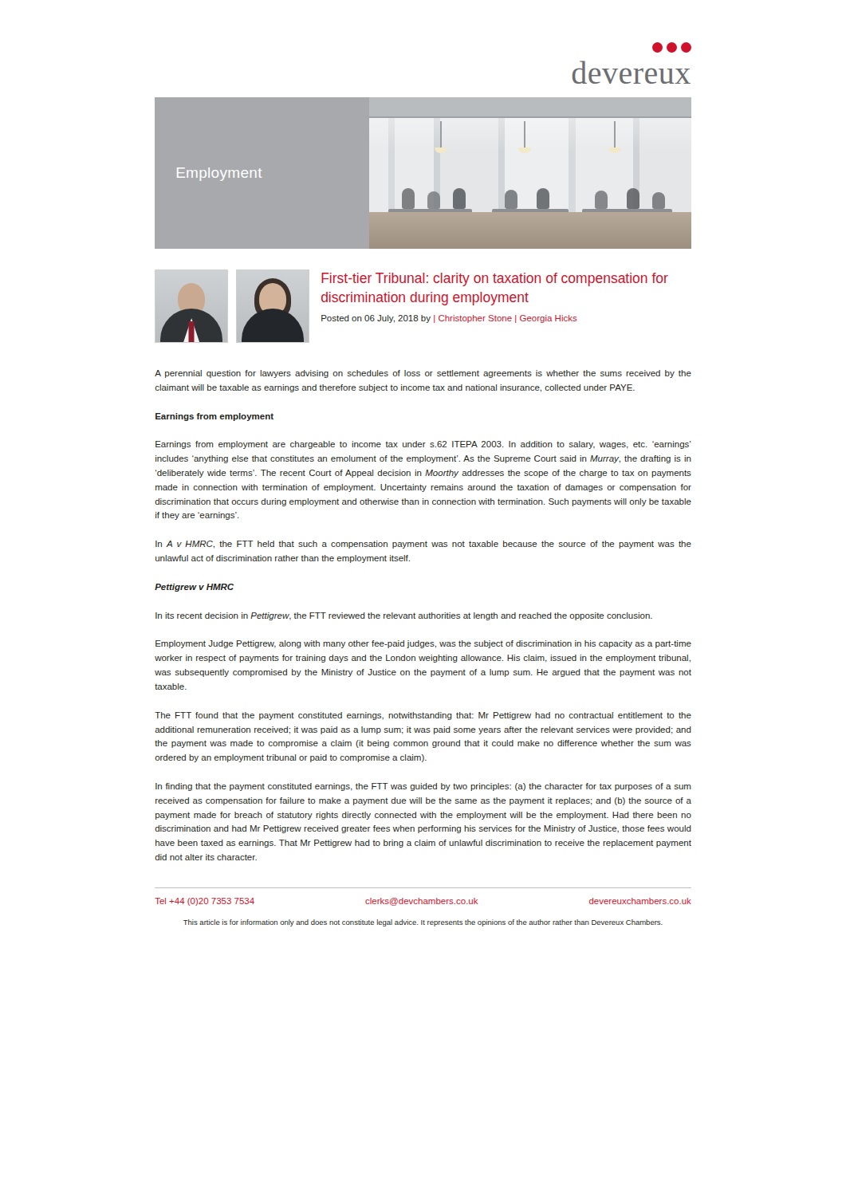devereux
Employment
First-tier Tribunal: clarity on taxation of compensation for discrimination during employment
Posted on 06 July, 2018 by | Christopher Stone | Georgia Hicks
A perennial question for lawyers advising on schedules of loss or settlement agreements is whether the sums received by the claimant will be taxable as earnings and therefore subject to income tax and national insurance, collected under PAYE.
Earnings from employment
Earnings from employment are chargeable to income tax under s.62 ITEPA 2003. In addition to salary, wages, etc. ‘earnings’ includes ‘anything else that constitutes an emolument of the employment’. As the Supreme Court said in Murray, the drafting is in ‘deliberately wide terms’. The recent Court of Appeal decision in Moorthy addresses the scope of the charge to tax on payments made in connection with termination of employment. Uncertainty remains around the taxation of damages or compensation for discrimination that occurs during employment and otherwise than in connection with termination. Such payments will only be taxable if they are ‘earnings’.
In A v HMRC, the FTT held that such a compensation payment was not taxable because the source of the payment was the unlawful act of discrimination rather than the employment itself.
Pettigrew v HMRC
In its recent decision in Pettigrew, the FTT reviewed the relevant authorities at length and reached the opposite conclusion.
Employment Judge Pettigrew, along with many other fee-paid judges, was the subject of discrimination in his capacity as a part-time worker in respect of payments for training days and the London weighting allowance. His claim, issued in the employment tribunal, was subsequently compromised by the Ministry of Justice on the payment of a lump sum. He argued that the payment was not taxable.
The FTT found that the payment constituted earnings, notwithstanding that: Mr Pettigrew had no contractual entitlement to the additional remuneration received; it was paid as a lump sum; it was paid some years after the relevant services were provided; and the payment was made to compromise a claim (it being common ground that it could make no difference whether the sum was ordered by an employment tribunal or paid to compromise a claim).
In finding that the payment constituted earnings, the FTT was guided by two principles: (a) the character for tax purposes of a sum received as compensation for failure to make a payment due will be the same as the payment it replaces; and (b) the source of a payment made for breach of statutory rights directly connected with the employment will be the employment. Had there been no discrimination and had Mr Pettigrew received greater fees when performing his services for the Ministry of Justice, those fees would have been taxed as earnings. That Mr Pettigrew had to bring a claim of unlawful discrimination to receive the replacement payment did not alter its character.
Tel +44 (0)20 7353 7534 clerks@devchambers.co.uk devereuxchambers.co.uk
This article is for information only and does not constitute legal advice. It represents the opinions of the author rather than Devereux Chambers.